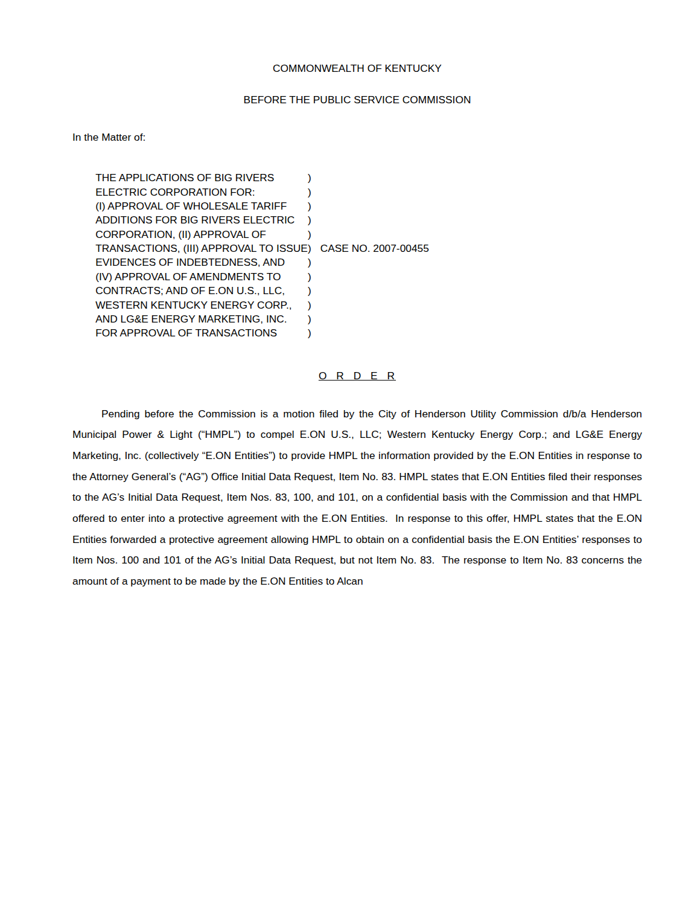COMMONWEALTH OF KENTUCKY
BEFORE THE PUBLIC SERVICE COMMISSION
In the Matter of:
| THE APPLICATIONS OF BIG RIVERS | ) | |
| ELECTRIC CORPORATION FOR: | ) | |
| (I) APPROVAL OF WHOLESALE TARIFF | ) | |
| ADDITIONS FOR BIG RIVERS ELECTRIC | ) | |
| CORPORATION, (II) APPROVAL OF | ) | |
| TRANSACTIONS, (III) APPROVAL TO ISSUE | ) | CASE NO. 2007-00455 |
| EVIDENCES OF INDEBTEDNESS, AND | ) | |
| (IV) APPROVAL OF AMENDMENTS TO | ) | |
| CONTRACTS; AND OF E.ON U.S., LLC, | ) | |
| WESTERN KENTUCKY ENERGY CORP., | ) | |
| AND LG&E ENERGY MARKETING, INC. | ) | |
| FOR APPROVAL OF TRANSACTIONS | ) | |
O R D E R
Pending before the Commission is a motion filed by the City of Henderson Utility Commission d/b/a Henderson Municipal Power & Light (“HMPL”) to compel E.ON U.S., LLC; Western Kentucky Energy Corp.; and LG&E Energy Marketing, Inc. (collectively “E.ON Entities”) to provide HMPL the information provided by the E.ON Entities in response to the Attorney General’s (“AG”) Office Initial Data Request, Item No. 83. HMPL states that E.ON Entities filed their responses to the AG’s Initial Data Request, Item Nos. 83, 100, and 101, on a confidential basis with the Commission and that HMPL offered to enter into a protective agreement with the E.ON Entities. In response to this offer, HMPL states that the E.ON Entities forwarded a protective agreement allowing HMPL to obtain on a confidential basis the E.ON Entities’ responses to Item Nos. 100 and 101 of the AG’s Initial Data Request, but not Item No. 83. The response to Item No. 83 concerns the amount of a payment to be made by the E.ON Entities to Alcan